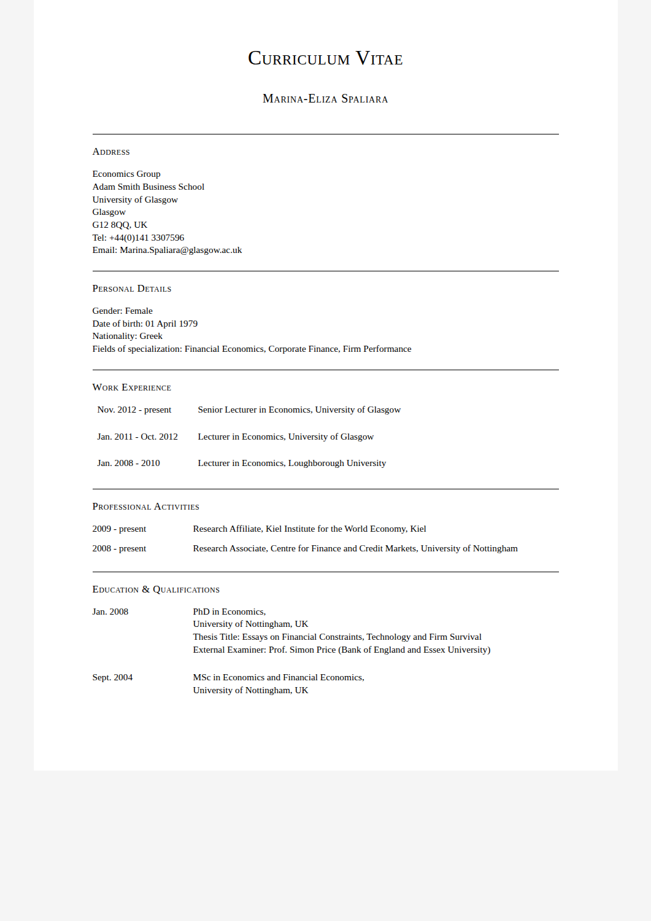Curriculum Vitae
Marina-Eliza Spaliara
Address
Economics Group
Adam Smith Business School
University of Glasgow
Glasgow
G12 8QQ, UK
Tel: +44(0)141 3307596
Email: Marina.Spaliara@glasgow.ac.uk
Personal Details
Gender: Female
Date of birth: 01 April 1979
Nationality: Greek
Fields of specialization: Financial Economics, Corporate Finance, Firm Performance
Work Experience
| Nov. 2012 - present | Senior Lecturer in Economics, University of Glasgow |
| Jan. 2011 - Oct. 2012 | Lecturer in Economics, University of Glasgow |
| Jan. 2008 - 2010 | Lecturer in Economics, Loughborough University |
Professional Activities
| 2009 - present | Research Affiliate, Kiel Institute for the World Economy, Kiel |
| 2008 - present | Research Associate, Centre for Finance and Credit Markets, University of Nottingham |
Education & Qualifications
| Jan. 2008 | PhD in Economics, University of Nottingham, UK Thesis Title: Essays on Financial Constraints, Technology and Firm Survival External Examiner: Prof. Simon Price (Bank of England and Essex University) |
| Sept. 2004 | MSc in Economics and Financial Economics, University of Nottingham, UK |